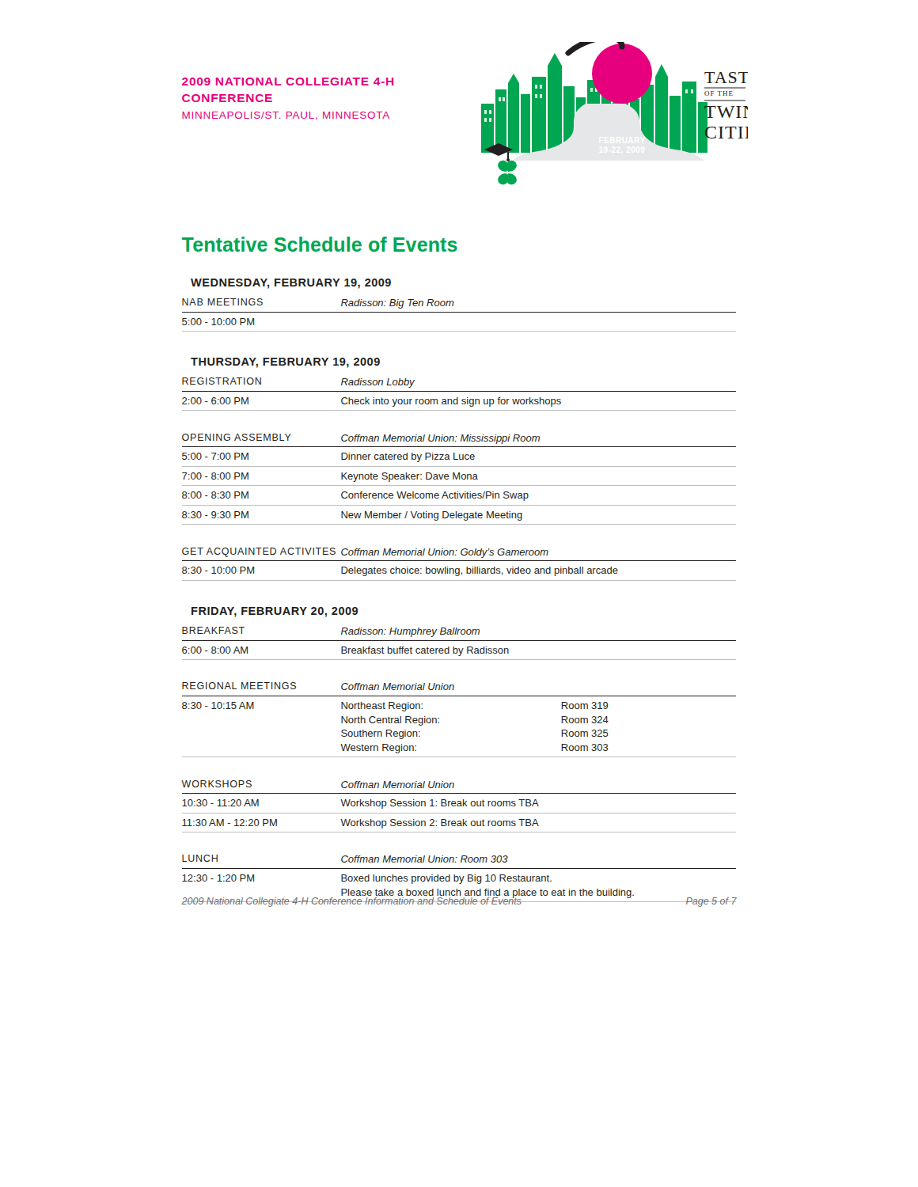2009 NATIONAL COLLEGIATE 4-H CONFERENCE
MINNEAPOLIS/ST. PAUL, MINNESOTA
FEBRUARY 19-22, 2009 TASTE OF THE TWIN CITIES
Tentative Schedule of Events
WEDNESDAY, FEBRUARY 19, 2009
| NAB MEETINGS | Radisson: Big Ten Room |
| 5:00 - 10:00 PM | |
THURSDAY, FEBRUARY 19, 2009
| REGISTRATION | Radisson Lobby |
| 2:00 - 6:00 PM | Check into your room and sign up for workshops |
| OPENING ASSEMBLY | Coffman Memorial Union: Mississippi Room |
| 5:00 - 7:00 PM | Dinner catered by Pizza Luce |
| 7:00 - 8:00 PM | Keynote Speaker: Dave Mona |
| 8:00 - 8:30 PM | Conference Welcome Activities/Pin Swap |
| 8:30 - 9:30 PM | New Member / Voting Delegate Meeting |
| GET ACQUAINTED ACTIVITES | Coffman Memorial Union: Goldy’s Gameroom |
| 8:30 - 10:00 PM | Delegates choice: bowling, billiards, video and pinball arcade |
FRIDAY, FEBRUARY 20, 2009
| BREAKFAST | Radisson: Humphrey Ballroom |
| 6:00 - 8:00 AM | Breakfast buffet catered by Radisson |
| REGIONAL MEETINGS | Coffman Memorial Union |
| 8:30 - 10:15 AM | Northeast Region: Room 319 North Central Region: Room 324 Southern Region: Room 325 Western Region: Room 303 |
| WORKSHOPS | Coffman Memorial Union |
| 10:30 - 11:20 AM | Workshop Session 1: Break out rooms TBA |
| 11:30 AM - 12:20 PM | Workshop Session 2: Break out rooms TBA |
| LUNCH | Coffman Memorial Union: Room 303 |
| 12:30 - 1:20 PM | Boxed lunches provided by Big 10 Restaurant. Please take a boxed lunch and find a place to eat in the building. |
2009 National Collegiate 4-H Conference Information and Schedule of Events
Page 5 of 7